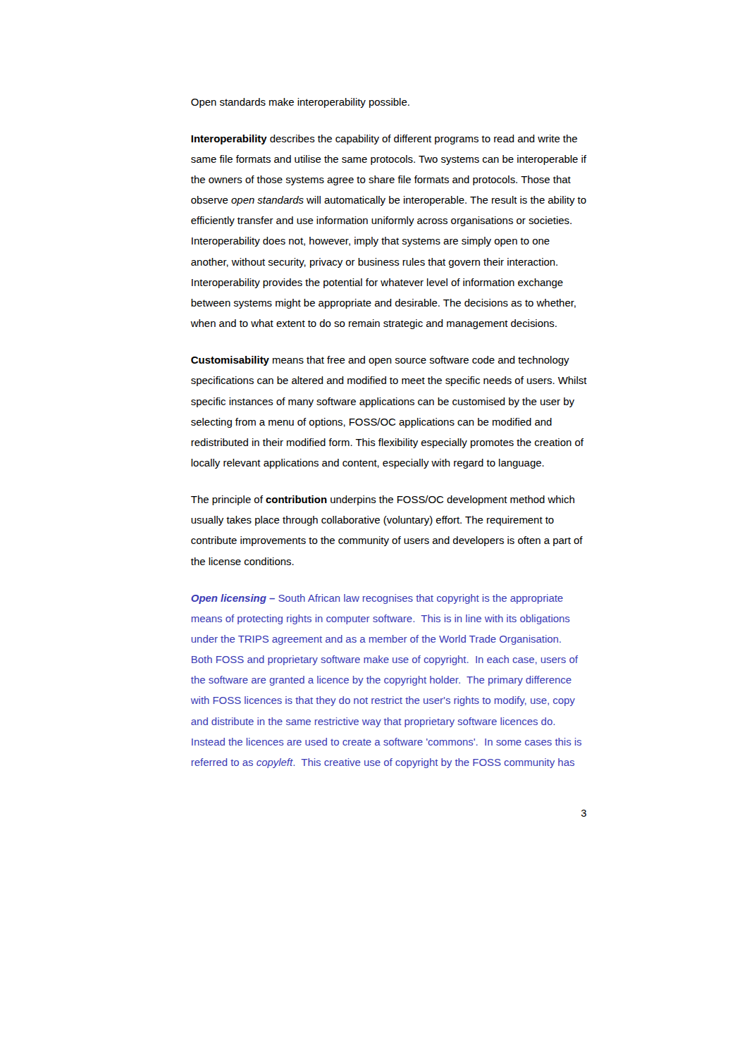Open standards make interoperability possible.
Interoperability describes the capability of different programs to read and write the same file formats and utilise the same protocols. Two systems can be interoperable if the owners of those systems agree to share file formats and protocols. Those that observe open standards will automatically be interoperable. The result is the ability to efficiently transfer and use information uniformly across organisations or societies. Interoperability does not, however, imply that systems are simply open to one another, without security, privacy or business rules that govern their interaction. Interoperability provides the potential for whatever level of information exchange between systems might be appropriate and desirable. The decisions as to whether, when and to what extent to do so remain strategic and management decisions.
Customisability means that free and open source software code and technology specifications can be altered and modified to meet the specific needs of users. Whilst specific instances of many software applications can be customised by the user by selecting from a menu of options, FOSS/OC applications can be modified and redistributed in their modified form. This flexibility especially promotes the creation of locally relevant applications and content, especially with regard to language.
The principle of contribution underpins the FOSS/OC development method which usually takes place through collaborative (voluntary) effort. The requirement to contribute improvements to the community of users and developers is often a part of the license conditions.
Open licensing – South African law recognises that copyright is the appropriate means of protecting rights in computer software. This is in line with its obligations under the TRIPS agreement and as a member of the World Trade Organisation. Both FOSS and proprietary software make use of copyright. In each case, users of the software are granted a licence by the copyright holder. The primary difference with FOSS licences is that they do not restrict the user's rights to modify, use, copy and distribute in the same restrictive way that proprietary software licences do. Instead the licences are used to create a software 'commons'. In some cases this is referred to as copyleft. This creative use of copyright by the FOSS community has
3